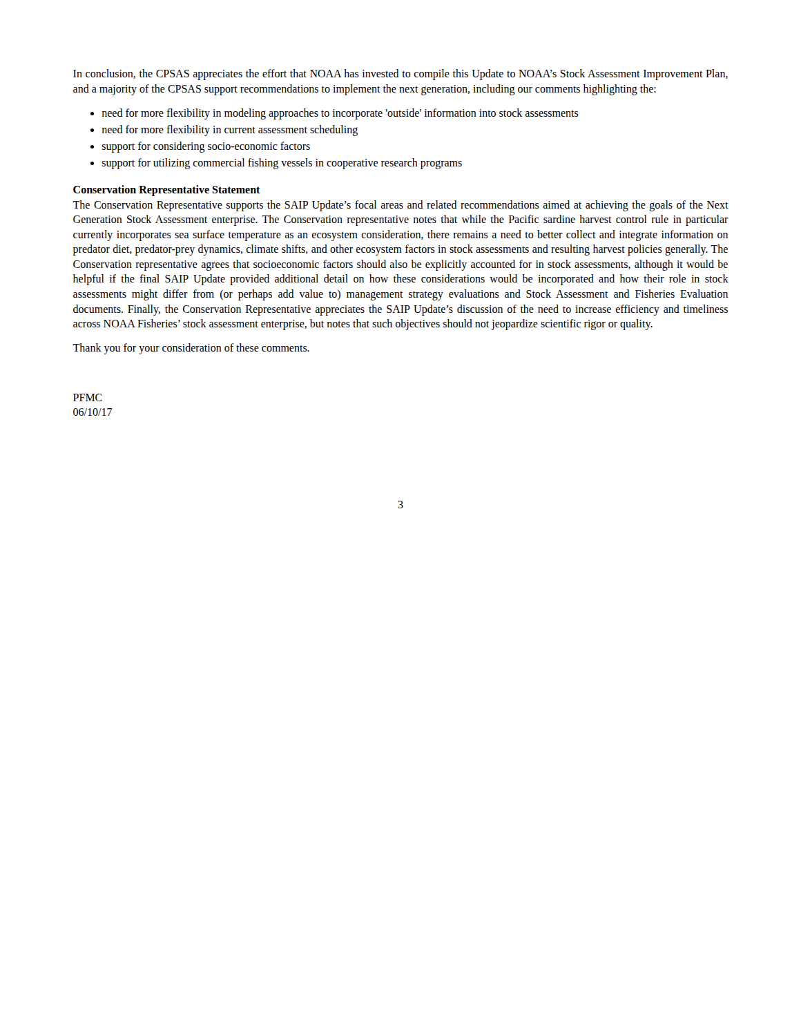In conclusion, the CPSAS appreciates the effort that NOAA has invested to compile this Update to NOAA’s Stock Assessment Improvement Plan, and a majority of the CPSAS support recommendations to implement the next generation, including our comments highlighting the:
need for more flexibility in modeling approaches to incorporate 'outside' information into stock assessments
need for more flexibility in current assessment scheduling
support for considering socio-economic factors
support for utilizing commercial fishing vessels in cooperative research programs
Conservation Representative Statement
The Conservation Representative supports the SAIP Update’s focal areas and related recommendations aimed at achieving the goals of the Next Generation Stock Assessment enterprise. The Conservation representative notes that while the Pacific sardine harvest control rule in particular currently incorporates sea surface temperature as an ecosystem consideration, there remains a need to better collect and integrate information on predator diet, predator-prey dynamics, climate shifts, and other ecosystem factors in stock assessments and resulting harvest policies generally. The Conservation representative agrees that socioeconomic factors should also be explicitly accounted for in stock assessments, although it would be helpful if the final SAIP Update provided additional detail on how these considerations would be incorporated and how their role in stock assessments might differ from (or perhaps add value to) management strategy evaluations and Stock Assessment and Fisheries Evaluation documents. Finally, the Conservation Representative appreciates the SAIP Update’s discussion of the need to increase efficiency and timeliness across NOAA Fisheries’ stock assessment enterprise, but notes that such objectives should not jeopardize scientific rigor or quality.
Thank you for your consideration of these comments.
PFMC
06/10/17
3